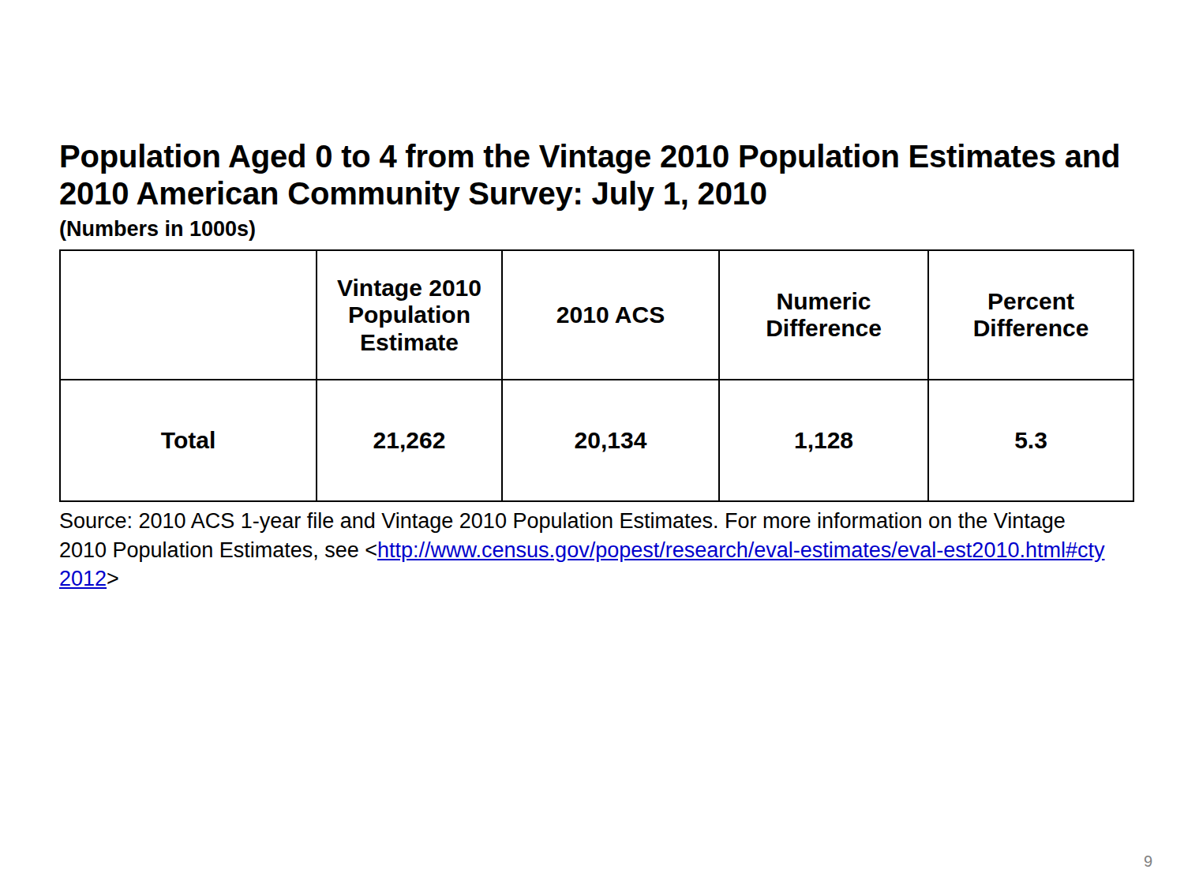Population Aged 0 to 4 from the Vintage 2010 Population Estimates and 2010 American Community Survey: July 1, 2010
(Numbers in 1000s)
| | Vintage 2010 Population Estimate | 2010 ACS | Numeric Difference | Percent Difference |
| --- | --- | --- | --- | --- |
| Total | 21,262 | 20,134 | 1,128 | 5.3 |
Source: 2010 ACS 1-year file and Vintage 2010 Population Estimates. For more information on the Vintage 2010 Population Estimates, see <http://www.census.gov/popest/research/eval-estimates/eval-est2010.html#cty2012>
9